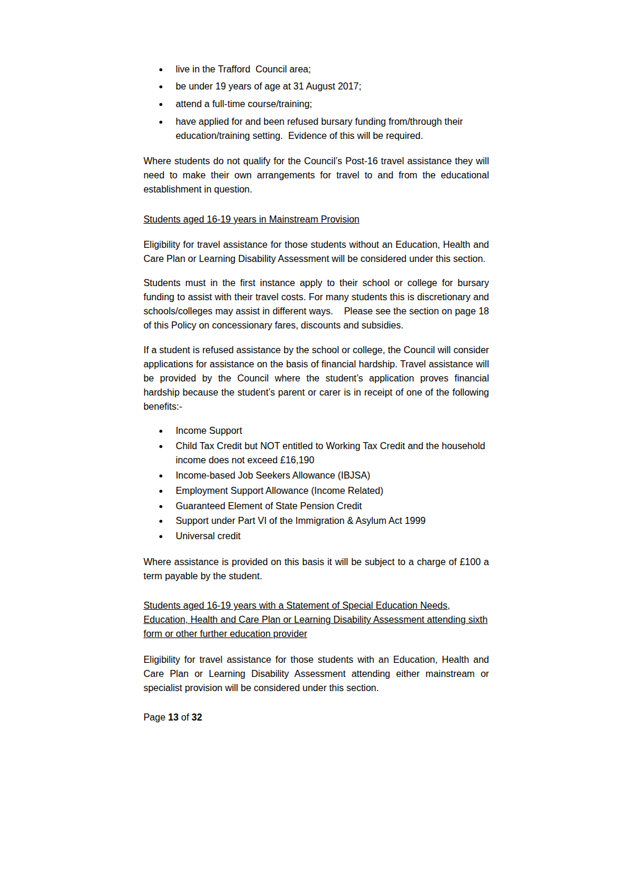live in the Trafford Council area;
be under 19 years of age at 31 August 2017;
attend a full-time course/training;
have applied for and been refused bursary funding from/through their education/training setting. Evidence of this will be required.
Where students do not qualify for the Council’s Post-16 travel assistance they will need to make their own arrangements for travel to and from the educational establishment in question.
Students aged 16-19 years in Mainstream Provision
Eligibility for travel assistance for those students without an Education, Health and Care Plan or Learning Disability Assessment will be considered under this section.
Students must in the first instance apply to their school or college for bursary funding to assist with their travel costs. For many students this is discretionary and schools/colleges may assist in different ways. Please see the section on page 18 of this Policy on concessionary fares, discounts and subsidies.
If a student is refused assistance by the school or college, the Council will consider applications for assistance on the basis of financial hardship. Travel assistance will be provided by the Council where the student’s application proves financial hardship because the student’s parent or carer is in receipt of one of the following benefits:-
Income Support
Child Tax Credit but NOT entitled to Working Tax Credit and the household income does not exceed £16,190
Income-based Job Seekers Allowance (IBJSA)
Employment Support Allowance (Income Related)
Guaranteed Element of State Pension Credit
Support under Part VI of the Immigration & Asylum Act 1999
Universal credit
Where assistance is provided on this basis it will be subject to a charge of £100 a term payable by the student.
Students aged 16-19 years with a Statement of Special Education Needs, Education, Health and Care Plan or Learning Disability Assessment attending sixth form or other further education provider
Eligibility for travel assistance for those students with an Education, Health and Care Plan or Learning Disability Assessment attending either mainstream or specialist provision will be considered under this section.
Page 13 of 32